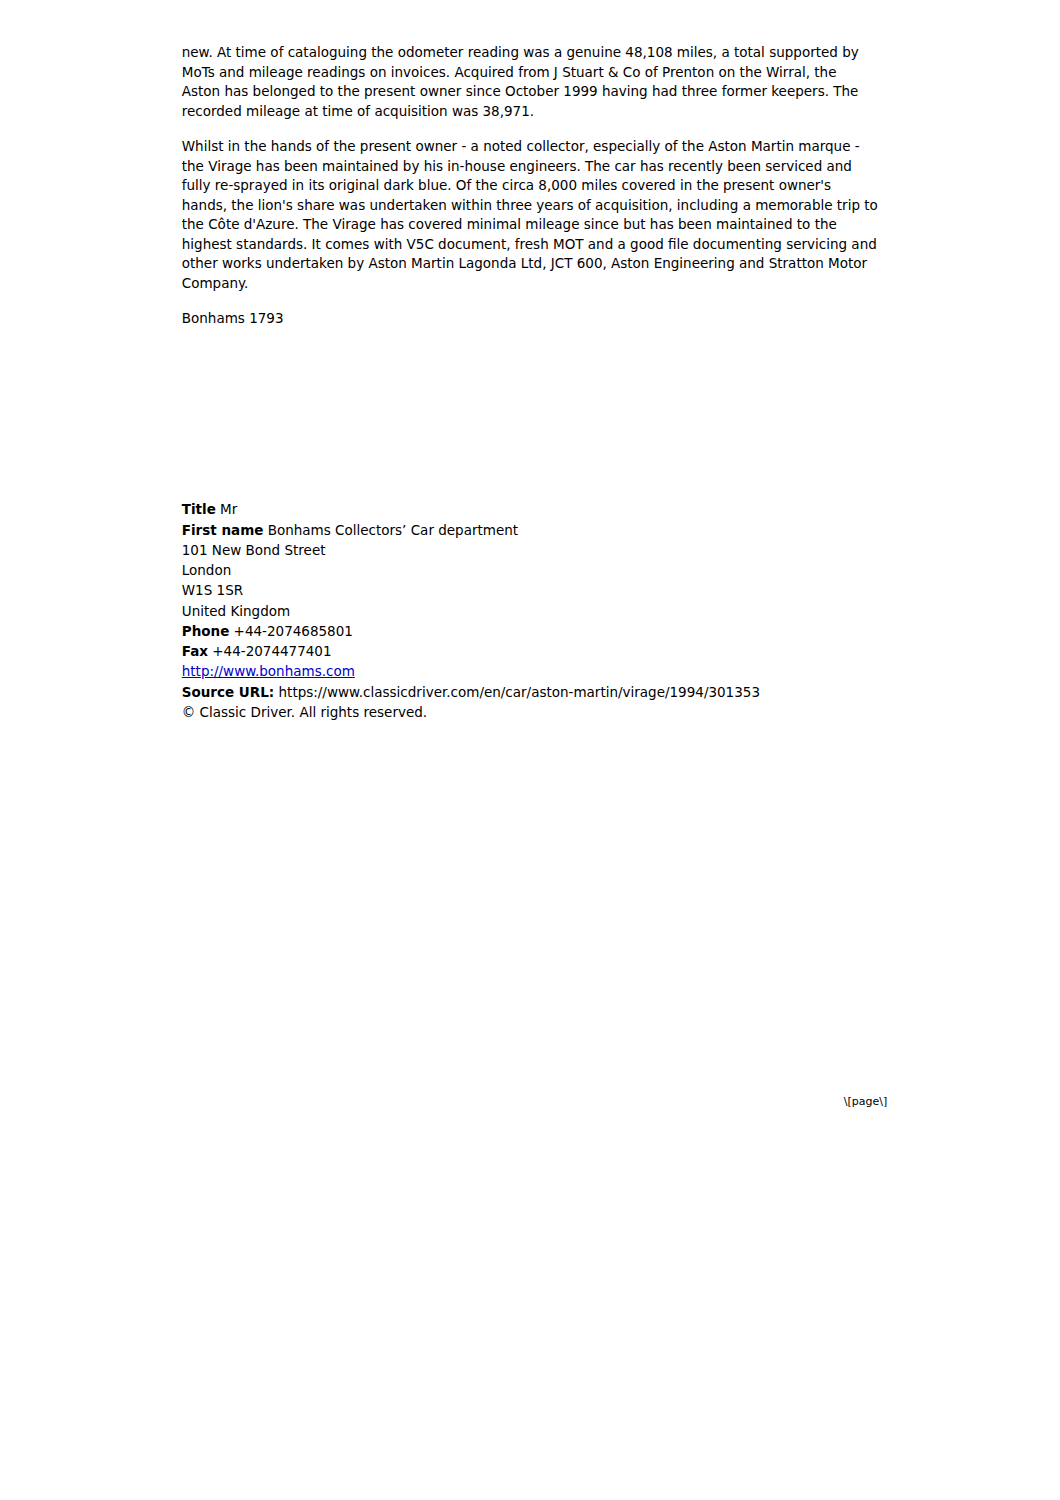new. At time of cataloguing the odometer reading was a genuine 48,108 miles, a total supported by MoTs and mileage readings on invoices. Acquired from J Stuart & Co of Prenton on the Wirral, the Aston has belonged to the present owner since October 1999 having had three former keepers. The recorded mileage at time of acquisition was 38,971.
Whilst in the hands of the present owner - a noted collector, especially of the Aston Martin marque - the Virage has been maintained by his in-house engineers. The car has recently been serviced and fully re-sprayed in its original dark blue. Of the circa 8,000 miles covered in the present owner's hands, the lion's share was undertaken within three years of acquisition, including a memorable trip to the Côte d'Azure. The Virage has covered minimal mileage since but has been maintained to the highest standards. It comes with V5C document, fresh MOT and a good file documenting servicing and other works undertaken by Aston Martin Lagonda Ltd, JCT 600, Aston Engineering and Stratton Motor Company.
Bonhams 1793
Title Mr
First name Bonhams Collectors’ Car department
101 New Bond Street
London
W1S 1SR
United Kingdom
Phone +44-2074685801
Fax +44-2074477401
http://www.bonhams.com
Source URL: https://www.classicdriver.com/en/car/aston-martin/virage/1994/301353
© Classic Driver. All rights reserved.
\[page\]